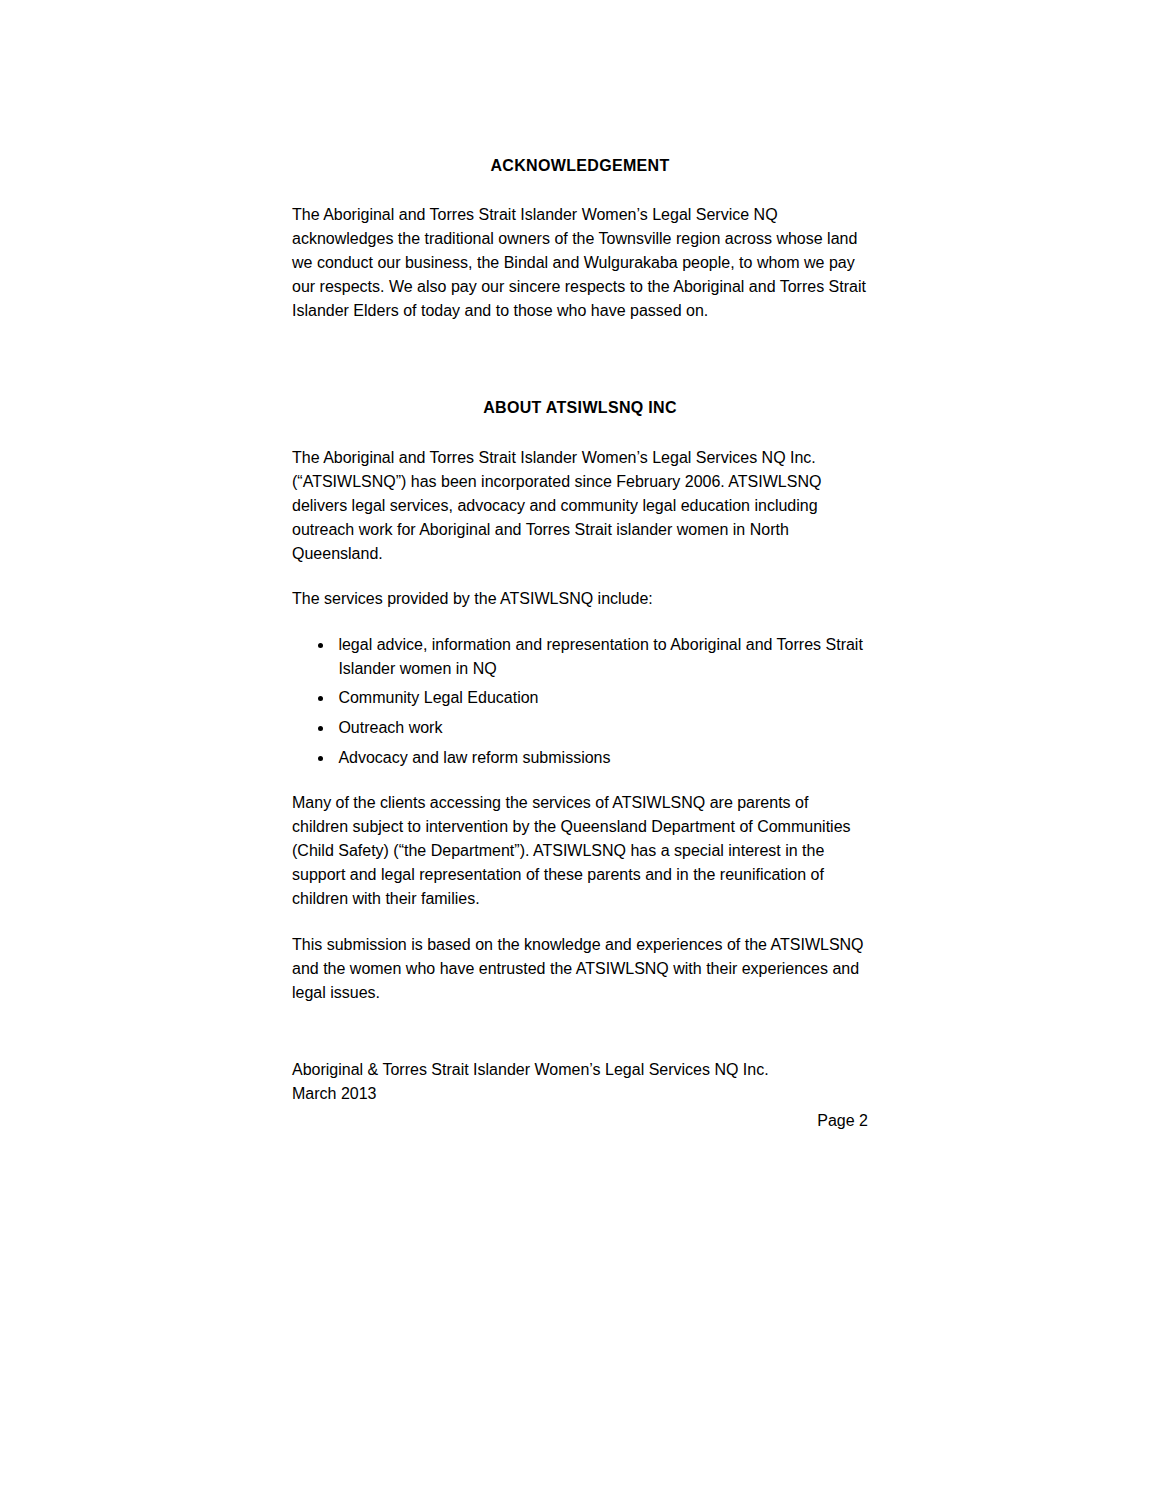ACKNOWLEDGEMENT
The Aboriginal and Torres Strait Islander Women’s Legal Service NQ acknowledges the traditional owners of the Townsville region across whose land we conduct our business, the Bindal and Wulgurakaba people, to whom we pay our respects. We also pay our sincere respects to the Aboriginal and Torres Strait Islander Elders of today and to those who have passed on.
ABOUT ATSIWLSNQ INC
The Aboriginal and Torres Strait Islander Women’s Legal Services NQ Inc. (“ATSIWLSNQ”) has been incorporated since February 2006. ATSIWLSNQ delivers legal services, advocacy and community legal education including outreach work for Aboriginal and Torres Strait islander women in North Queensland.
The services provided by the ATSIWLSNQ include:
legal advice, information and representation to Aboriginal and Torres Strait Islander women in NQ
Community Legal Education
Outreach work
Advocacy and law reform submissions
Many of the clients accessing the services of ATSIWLSNQ are parents of children subject to intervention by the Queensland Department of Communities (Child Safety) (“the Department”). ATSIWLSNQ has a special interest in the support and legal representation of these parents and in the reunification of children with their families.
This submission is based on the knowledge and experiences of the ATSIWLSNQ and the women who have entrusted the ATSIWLSNQ with their experiences and legal issues.
Aboriginal & Torres Strait Islander Women’s Legal Services NQ Inc.
March 2013
Page 2